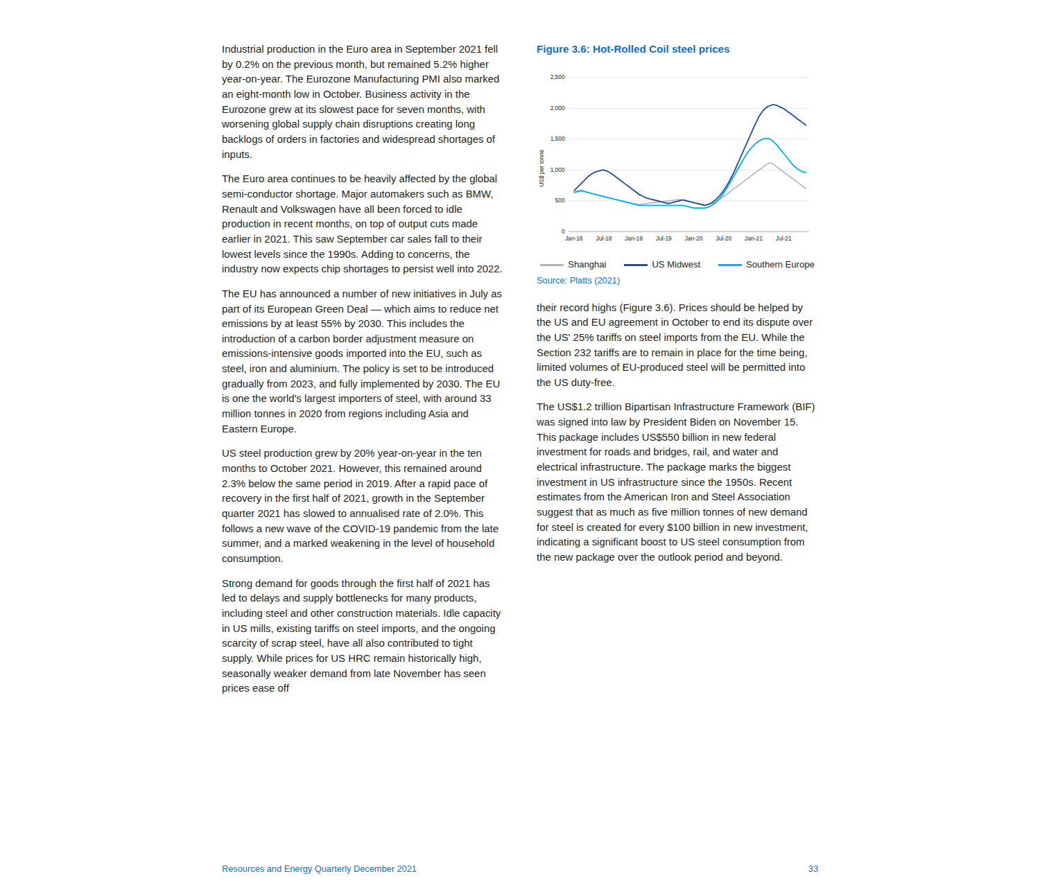Industrial production in the Euro area in September 2021 fell by 0.2% on the previous month, but remained 5.2% higher year-on-year. The Eurozone Manufacturing PMI also marked an eight-month low in October. Business activity in the Eurozone grew at its slowest pace for seven months, with worsening global supply chain disruptions creating long backlogs of orders in factories and widespread shortages of inputs.
The Euro area continues to be heavily affected by the global semi-conductor shortage. Major automakers such as BMW, Renault and Volkswagen have all been forced to idle production in recent months, on top of output cuts made earlier in 2021. This saw September car sales fall to their lowest levels since the 1990s. Adding to concerns, the industry now expects chip shortages to persist well into 2022.
The EU has announced a number of new initiatives in July as part of its European Green Deal — which aims to reduce net emissions by at least 55% by 2030. This includes the introduction of a carbon border adjustment measure on emissions-intensive goods imported into the EU, such as steel, iron and aluminium. The policy is set to be introduced gradually from 2023, and fully implemented by 2030. The EU is one the world's largest importers of steel, with around 33 million tonnes in 2020 from regions including Asia and Eastern Europe.
US steel production grew by 20% year-on-year in the ten months to October 2021. However, this remained around 2.3% below the same period in 2019. After a rapid pace of recovery in the first half of 2021, growth in the September quarter 2021 has slowed to annualised rate of 2.0%. This follows a new wave of the COVID-19 pandemic from the late summer, and a marked weakening in the level of household consumption.
Strong demand for goods through the first half of 2021 has led to delays and supply bottlenecks for many products, including steel and other construction materials. Idle capacity in US mills, existing tariffs on steel imports, and the ongoing scarcity of scrap steel, have all also contributed to tight supply. While prices for US HRC remain historically high, seasonally weaker demand from late November has seen prices ease off
Figure 3.6: Hot-Rolled Coil steel prices
US$ per tonne 2,500 2,000 1,500 1,000 500 0 Jan-18 Jul-18 Jan-19 Jul-19 Jan-20 Jul-20 Jan-21 Jul-21
Shanghai
US Midwest
Southern Europe
Source: Platts (2021)
their record highs (Figure 3.6). Prices should be helped by the US and EU agreement in October to end its dispute over the US' 25% tariffs on steel imports from the EU. While the Section 232 tariffs are to remain in place for the time being, limited volumes of EU-produced steel will be permitted into the US duty-free.
The US$1.2 trillion Bipartisan Infrastructure Framework (BIF) was signed into law by President Biden on November 15. This package includes US$550 billion in new federal investment for roads and bridges, rail, and water and electrical infrastructure. The package marks the biggest investment in US infrastructure since the 1950s. Recent estimates from the American Iron and Steel Association suggest that as much as five million tonnes of new demand for steel is created for every $100 billion in new investment, indicating a significant boost to US steel consumption from the new package over the outlook period and beyond.
Resources and Energy Quarterly December 2021
33